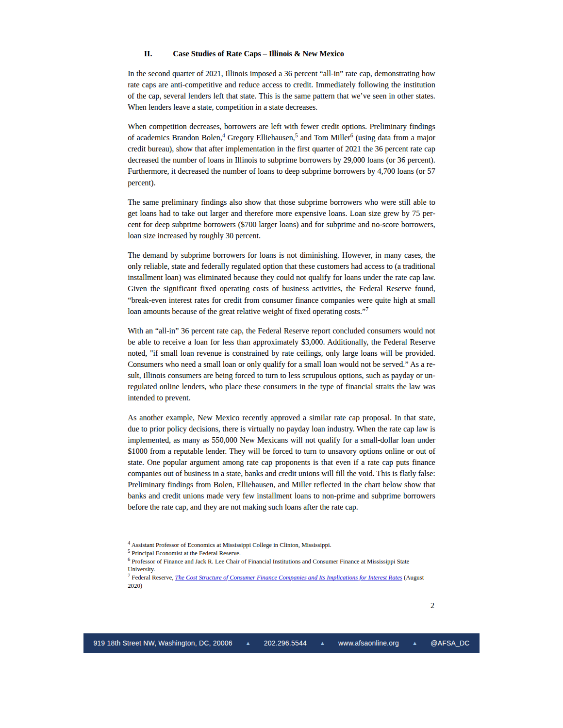II. Case Studies of Rate Caps – Illinois & New Mexico
In the second quarter of 2021, Illinois imposed a 36 percent “all-in” rate cap, demonstrating how rate caps are anti-competitive and reduce access to credit. Immediately following the institution of the cap, several lenders left that state. This is the same pattern that we’ve seen in other states. When lenders leave a state, competition in a state decreases.
When competition decreases, borrowers are left with fewer credit options. Preliminary findings of academics Brandon Bolen,4 Gregory Elliehausen,5 and Tom Miller6 (using data from a major credit bureau), show that after implementation in the first quarter of 2021 the 36 percent rate cap decreased the number of loans in Illinois to subprime borrowers by 29,000 loans (or 36 percent). Furthermore, it decreased the number of loans to deep subprime borrowers by 4,700 loans (or 57 percent).
The same preliminary findings also show that those subprime borrowers who were still able to get loans had to take out larger and therefore more expensive loans. Loan size grew by 75 percent for deep subprime borrowers ($700 larger loans) and for subprime and no-score borrowers, loan size increased by roughly 30 percent.
The demand by subprime borrowers for loans is not diminishing. However, in many cases, the only reliable, state and federally regulated option that these customers had access to (a traditional installment loan) was eliminated because they could not qualify for loans under the rate cap law. Given the significant fixed operating costs of business activities, the Federal Reserve found, “break-even interest rates for credit from consumer finance companies were quite high at small loan amounts because of the great relative weight of fixed operating costs.”7
With an “all-in” 36 percent rate cap, the Federal Reserve report concluded consumers would not be able to receive a loan for less than approximately $3,000. Additionally, the Federal Reserve noted, "if small loan revenue is constrained by rate ceilings, only large loans will be provided. Consumers who need a small loan or only qualify for a small loan would not be served.” As a result, Illinois consumers are being forced to turn to less scrupulous options, such as payday or unregulated online lenders, who place these consumers in the type of financial straits the law was intended to prevent.
As another example, New Mexico recently approved a similar rate cap proposal. In that state, due to prior policy decisions, there is virtually no payday loan industry. When the rate cap law is implemented, as many as 550,000 New Mexicans will not qualify for a small-dollar loan under $1000 from a reputable lender. They will be forced to turn to unsavory options online or out of state. One popular argument among rate cap proponents is that even if a rate cap puts finance companies out of business in a state, banks and credit unions will fill the void. This is flatly false: Preliminary findings from Bolen, Elliehausen, and Miller reflected in the chart below show that banks and credit unions made very few installment loans to non-prime and subprime borrowers before the rate cap, and they are not making such loans after the rate cap.
4 Assistant Professor of Economics at Mississippi College in Clinton, Mississippi.
5 Principal Economist at the Federal Reserve.
6 Professor of Finance and Jack R. Lee Chair of Financial Institutions and Consumer Finance at Mississippi State University.
7 Federal Reserve, The Cost Structure of Consumer Finance Companies and Its Implications for Interest Rates (August 2020)
2
919 18th Street NW, Washington, DC, 20006 ▲ 202.296.5544 ▲ www.afsaonline.org ▲ @AFSA_DC